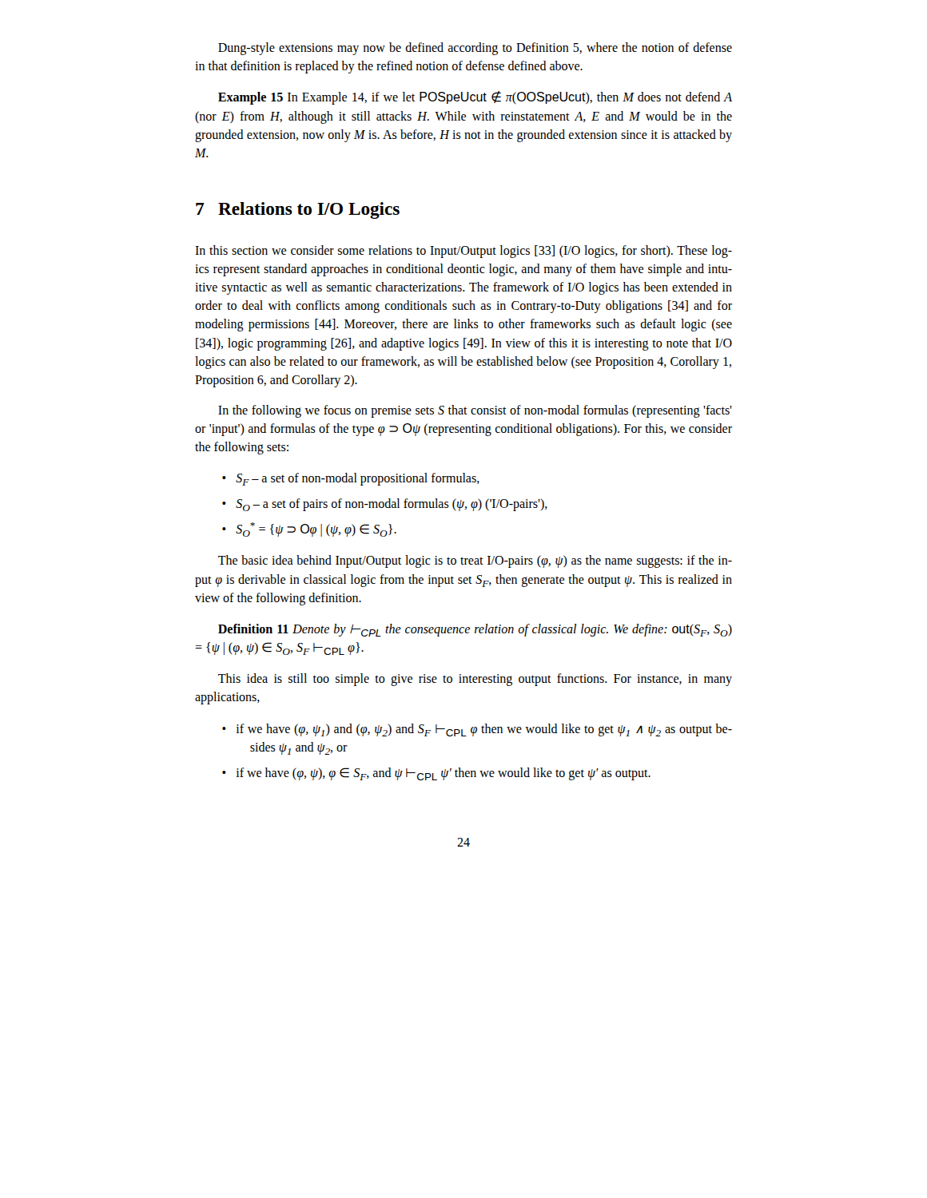Dung-style extensions may now be defined according to Definition 5, where the notion of defense in that definition is replaced by the refined notion of defense defined above.
Example 15 In Example 14, if we let POSpeUcut ∉ π(OOSpeUcut), then M does not defend A (nor E) from H, although it still attacks H. While with reinstatement A, E and M would be in the grounded extension, now only M is. As before, H is not in the grounded extension since it is attacked by M.
7 Relations to I/O Logics
In this section we consider some relations to Input/Output logics [33] (I/O logics, for short). These logics represent standard approaches in conditional deontic logic, and many of them have simple and intuitive syntactic as well as semantic characterizations. The framework of I/O logics has been extended in order to deal with conflicts among conditionals such as in Contrary-to-Duty obligations [34] and for modeling permissions [44]. Moreover, there are links to other frameworks such as default logic (see [34]), logic programming [26], and adaptive logics [49]. In view of this it is interesting to note that I/O logics can also be related to our framework, as will be established below (see Proposition 4, Corollary 1, Proposition 6, and Corollary 2).
In the following we focus on premise sets S that consist of non-modal formulas (representing 'facts' or 'input') and formulas of the type φ ⊃ Oψ (representing conditional obligations). For this, we consider the following sets:
SF – a set of non-modal propositional formulas,
SO – a set of pairs of non-modal formulas (ψ, φ) ('I/O-pairs'),
SO* = {ψ ⊃ Oφ | (ψ, φ) ∈ SO}.
The basic idea behind Input/Output logic is to treat I/O-pairs (φ, ψ) as the name suggests: if the input φ is derivable in classical logic from the input set SF, then generate the output ψ. This is realized in view of the following definition.
Definition 11 Denote by ⊢CPL the consequence relation of classical logic. We define: out(SF, SO) = {ψ | (φ, ψ) ∈ SO, SF ⊢CPL φ}.
This idea is still too simple to give rise to interesting output functions. For instance, in many applications,
if we have (φ, ψ1) and (φ, ψ2) and SF ⊢CPL φ then we would like to get ψ1 ∧ ψ2 as output besides ψ1 and ψ2, or
if we have (φ, ψ), φ ∈ SF, and ψ ⊢CPL ψ′ then we would like to get ψ′ as output.
24